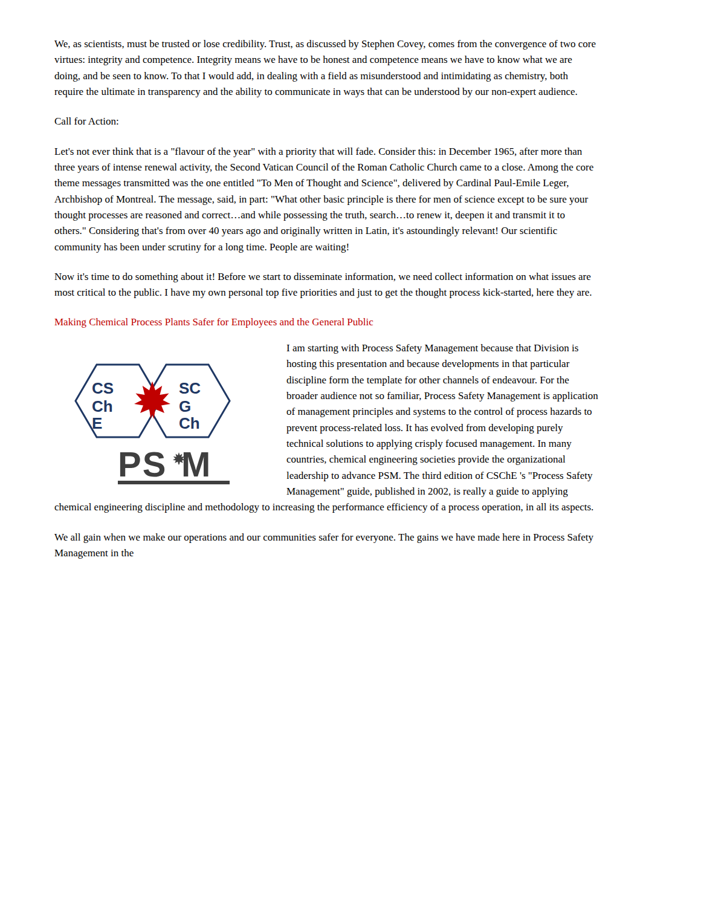We, as scientists, must be trusted or lose credibility. Trust, as discussed by Stephen Covey, comes from the convergence of two core virtues: integrity and competence. Integrity means we have to be honest and competence means we have to know what we are doing, and be seen to know. To that I would add, in dealing with a field as misunderstood and intimidating as chemistry, both require the ultimate in transparency and the ability to communicate in ways that can be understood by our non-expert audience.
Call for Action:
Let's not ever think that is a "flavour of the year" with a priority that will fade. Consider this: in December 1965, after more than three years of intense renewal activity, the Second Vatican Council of the Roman Catholic Church came to a close. Among the core theme messages transmitted was the one entitled "To Men of Thought and Science", delivered by Cardinal Paul-Emile Leger, Archbishop of Montreal. The message, said, in part: "What other basic principle is there for men of science except to be sure your thought processes are reasoned and correct…and while possessing the truth, search…to renew it, deepen it and transmit it to others." Considering that's from over 40 years ago and originally written in Latin, it's astoundingly relevant! Our scientific community has been under scrutiny for a long time. People are waiting!
Now it's time to do something about it! Before we start to disseminate information, we need collect information on what issues are most critical to the public. I have my own personal top five priorities and just to get the thought process kick-started, here they are.
Making Chemical Process Plants Safer for Employees and the General Public
CS Ch E SC G Ch PS M
I am starting with Process Safety Management because that Division is hosting this presentation and because developments in that particular discipline form the template for other channels of endeavour. For the broader audience not so familiar, Process Safety Management is application of management principles and systems to the control of process hazards to prevent process-related loss. It has evolved from developing purely technical solutions to applying crisply focused management. In many countries, chemical engineering societies provide the organizational leadership to advance PSM. The third edition of CSChE 's "Process Safety Management" guide, published in 2002, is really a guide to applying chemical engineering discipline and methodology to increasing the performance efficiency of a process operation, in all its aspects.
We all gain when we make our operations and our communities safer for everyone. The gains we have made here in Process Safety Management in the